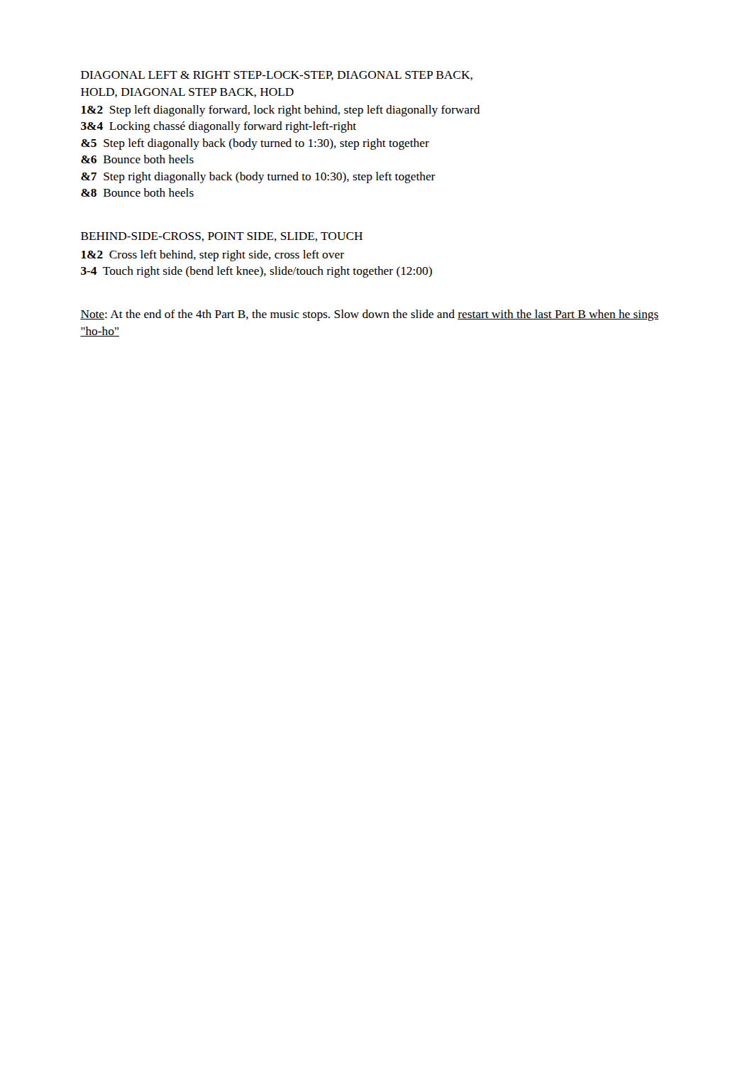Diagonal left & right step-lock-step, diagonal step back,
hold, diagonal step back, hold
1&2 Step left diagonally forward, lock right behind, step left diagonally forward
3&4 Locking chassé diagonally forward right-left-right
&5 Step left diagonally back (body turned to 1:30), step right together
&6 Bounce both heels
&7 Step right diagonally back (body turned to 10:30), step left together
&8 Bounce both heels
Behind-side-cross, point side, slide, touch
1&2 Cross left behind, step right side, cross left over
3-4 Touch right side (bend left knee), slide/touch right together (12:00)
Note: At the end of the 4th Part B, the music stops. Slow down the slide and restart with the last Part B when he sings "ho-ho"